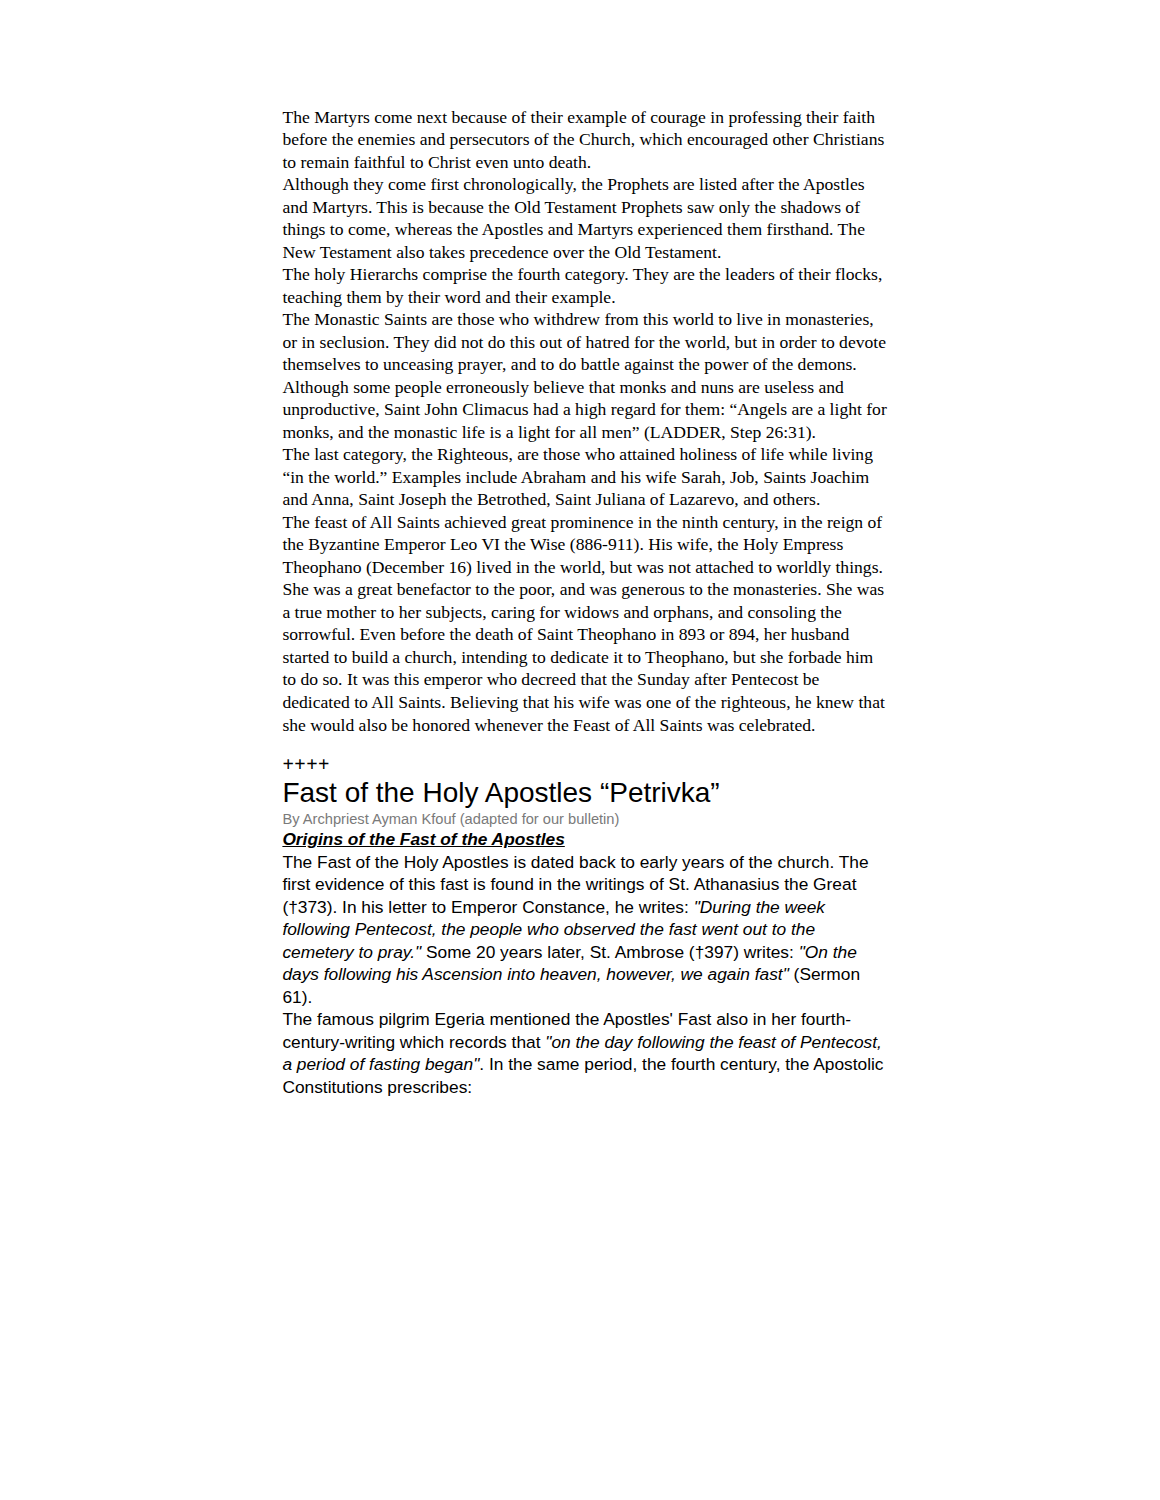The Martyrs come next because of their example of courage in professing their faith before the enemies and persecutors of the Church, which encouraged other Christians to remain faithful to Christ even unto death.
Although they come first chronologically, the Prophets are listed after the Apostles and Martyrs. This is because the Old Testament Prophets saw only the shadows of things to come, whereas the Apostles and Martyrs experienced them firsthand. The New Testament also takes precedence over the Old Testament.
The holy Hierarchs comprise the fourth category. They are the leaders of their flocks, teaching them by their word and their example.
The Monastic Saints are those who withdrew from this world to live in monasteries, or in seclusion. They did not do this out of hatred for the world, but in order to devote themselves to unceasing prayer, and to do battle against the power of the demons. Although some people erroneously believe that monks and nuns are useless and unproductive, Saint John Climacus had a high regard for them: “Angels are a light for monks, and the monastic life is a light for all men” (LADDER, Step 26:31).
The last category, the Righteous, are those who attained holiness of life while living “in the world.” Examples include Abraham and his wife Sarah, Job, Saints Joachim and Anna, Saint Joseph the Betrothed, Saint Juliana of Lazarevo, and others.
The feast of All Saints achieved great prominence in the ninth century, in the reign of the Byzantine Emperor Leo VI the Wise (886-911). His wife, the Holy Empress Theophano (December 16) lived in the world, but was not attached to worldly things. She was a great benefactor to the poor, and was generous to the monasteries. She was a true mother to her subjects, caring for widows and orphans, and consoling the sorrowful. Even before the death of Saint Theophano in 893 or 894, her husband started to build a church, intending to dedicate it to Theophano, but she forbade him to do so. It was this emperor who decreed that the Sunday after Pentecost be dedicated to All Saints. Believing that his wife was one of the righteous, he knew that she would also be honored whenever the Feast of All Saints was celebrated.
++++
Fast of the Holy Apostles “Petrivka”
By Archpriest Ayman Kfouf (adapted for our bulletin)
Origins of the Fast of the Apostles
The Fast of the Holy Apostles is dated back to early years of the church. The first evidence of this fast is found in the writings of St. Athanasius the Great (†373). In his letter to Emperor Constance, he writes: "During the week following Pentecost, the people who observed the fast went out to the cemetery to pray." Some 20 years later, St. Ambrose (†397) writes: "On the days following his Ascension into heaven, however, we again fast" (Sermon 61).
The famous pilgrim Egeria mentioned the Apostles' Fast also in her fourth-century-writing which records that "on the day following the feast of Pentecost, a period of fasting began". In the same period, the fourth century, the Apostolic Constitutions prescribes: